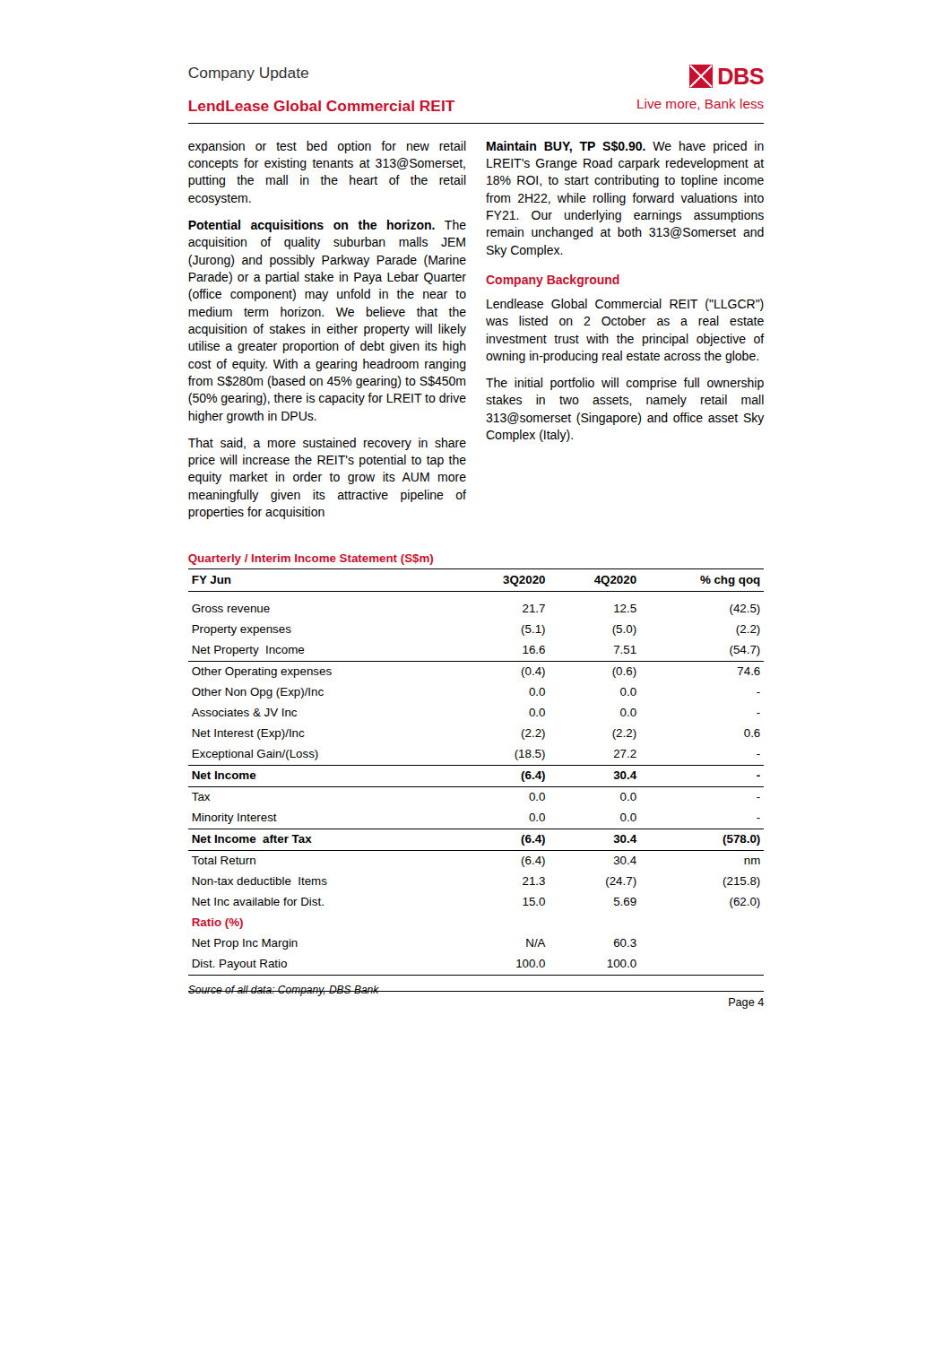Company Update
LendLease Global Commercial REIT
DBS
Live more, Bank less
expansion or test bed option for new retail concepts for existing tenants at 313@Somerset, putting the mall in the heart of the retail ecosystem.
Potential acquisitions on the horizon. The acquisition of quality suburban malls JEM (Jurong) and possibly Parkway Parade (Marine Parade) or a partial stake in Paya Lebar Quarter (office component) may unfold in the near to medium term horizon. We believe that the acquisition of stakes in either property will likely utilise a greater proportion of debt given its high cost of equity. With a gearing headroom ranging from S$280m (based on 45% gearing) to S$450m (50% gearing), there is capacity for LREIT to drive higher growth in DPUs.
That said, a more sustained recovery in share price will increase the REIT's potential to tap the equity market in order to grow its AUM more meaningfully given its attractive pipeline of properties for acquisition
Maintain BUY, TP S$0.90. We have priced in LREIT's Grange Road carpark redevelopment at 18% ROI, to start contributing to topline income from 2H22, while rolling forward valuations into FY21. Our underlying earnings assumptions remain unchanged at both 313@Somerset and Sky Complex.
Company Background
Lendlease Global Commercial REIT ("LLGCR") was listed on 2 October as a real estate investment trust with the principal objective of owning in-producing real estate across the globe.
The initial portfolio will comprise full ownership stakes in two assets, namely retail mall 313@somerset (Singapore) and office asset Sky Complex (Italy).
Quarterly / Interim Income Statement (S$m)
| FY Jun | 3Q2020 | 4Q2020 | % chg qoq |
| --- | --- | --- | --- |
| Gross revenue | 21.7 | 12.5 | (42.5) |
| Property expenses | (5.1) | (5.0) | (2.2) |
| Net Property Income | 16.6 | 7.51 | (54.7) |
| Other Operating expenses | (0.4) | (0.6) | 74.6 |
| Other Non Opg (Exp)/Inc | 0.0 | 0.0 | - |
| Associates & JV Inc | 0.0 | 0.0 | - |
| Net Interest (Exp)/Inc | (2.2) | (2.2) | 0.6 |
| Exceptional Gain/(Loss) | (18.5) | 27.2 | - |
| Net Income | (6.4) | 30.4 | - |
| Tax | 0.0 | 0.0 | - |
| Minority Interest | 0.0 | 0.0 | - |
| Net Income after Tax | (6.4) | 30.4 | (578.0) |
| Total Return | (6.4) | 30.4 | nm |
| Non-tax deductible Items | 21.3 | (24.7) | (215.8) |
| Net Inc available for Dist. | 15.0 | 5.69 | (62.0) |
| Ratio (%) | | | |
| Net Prop Inc Margin | N/A | 60.3 | |
| Dist. Payout Ratio | 100.0 | 100.0 | |
Source of all data: Company, DBS Bank
Page 4